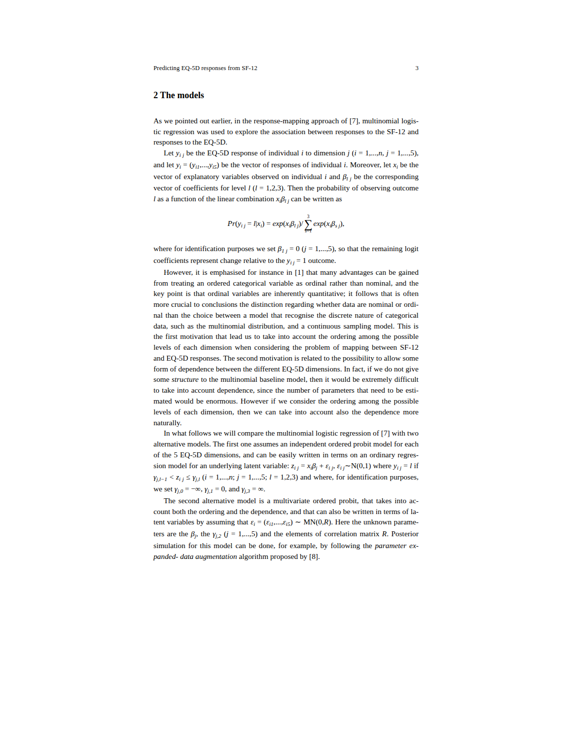Predicting EQ-5D responses from SF-12 3
2 The models
As we pointed out earlier, in the response-mapping approach of [7], multinomial logistic regression was used to explore the association between responses to the SF-12 and responses to the EQ-5D.
Let yi j be the EQ-5D response of individual i to dimension j (i = 1,...,n, j = 1,...,5), and let yi = (yi1,...,yi5) be the vector of responses of individual i. Moreover, let xi be the vector of explanatory variables observed on individual i and βl j be the corresponding vector of coefficients for level l (l = 1,2,3). Then the probability of observing outcome l as a function of the linear combination xiβl j can be written as
Pr(yi j = l|xi) = exp(xiβl j)/3∑s=1 exp(xiβs j),
where for identification purposes we set β1 j = 0 (j = 1,...,5), so that the remaining logit coefficients represent change relative to the yi j = 1 outcome.
However, it is emphasised for instance in [1] that many advantages can be gained from treating an ordered categorical variable as ordinal rather than nominal, and the key point is that ordinal variables are inherently quantitative; it follows that is often more crucial to conclusions the distinction regarding whether data are nominal or ordinal than the choice between a model that recognise the discrete nature of categorical data, such as the multinomial distribution, and a continuous sampling model. This is the first motivation that lead us to take into account the ordering among the possible levels of each dimension when considering the problem of mapping between SF-12 and EQ-5D responses. The second motivation is related to the possibility to allow some form of dependence between the different EQ-5D dimensions. In fact, if we do not give some structure to the multinomial baseline model, then it would be extremely difficult to take into account dependence, since the number of parameters that need to be estimated would be enormous. However if we consider the ordering among the possible levels of each dimension, then we can take into account also the dependence more naturally.
In what follows we will compare the multinomial logistic regression of [7] with two alternative models. The first one assumes an independent ordered probit model for each of the 5 EQ-5D dimensions, and can be easily written in terms on an ordinary regression model for an underlying latent variable: zi j = xiβj + εi j, εi j∼N(0,1) where yi j = l if γj,l−1 < zi j ≤ γj,l (i = 1,...,n; j = 1,...,5; l = 1,2,3) and where, for identification purposes, we set γj,0 = −∞, γj,1 = 0, and γj,3 = ∞.
The second alternative model is a multivariate ordered probit, that takes into account both the ordering and the dependence, and that can also be written in terms of latent variables by assuming that εi = (εi1,...,εi5) ∼ MN(0,R). Here the unknown parameters are the βj, the γj,2 (j = 1,...,5) and the elements of correlation matrix R. Posterior simulation for this model can be done, for example, by following the parameter expanded- data augmentation algorithm proposed by [8].